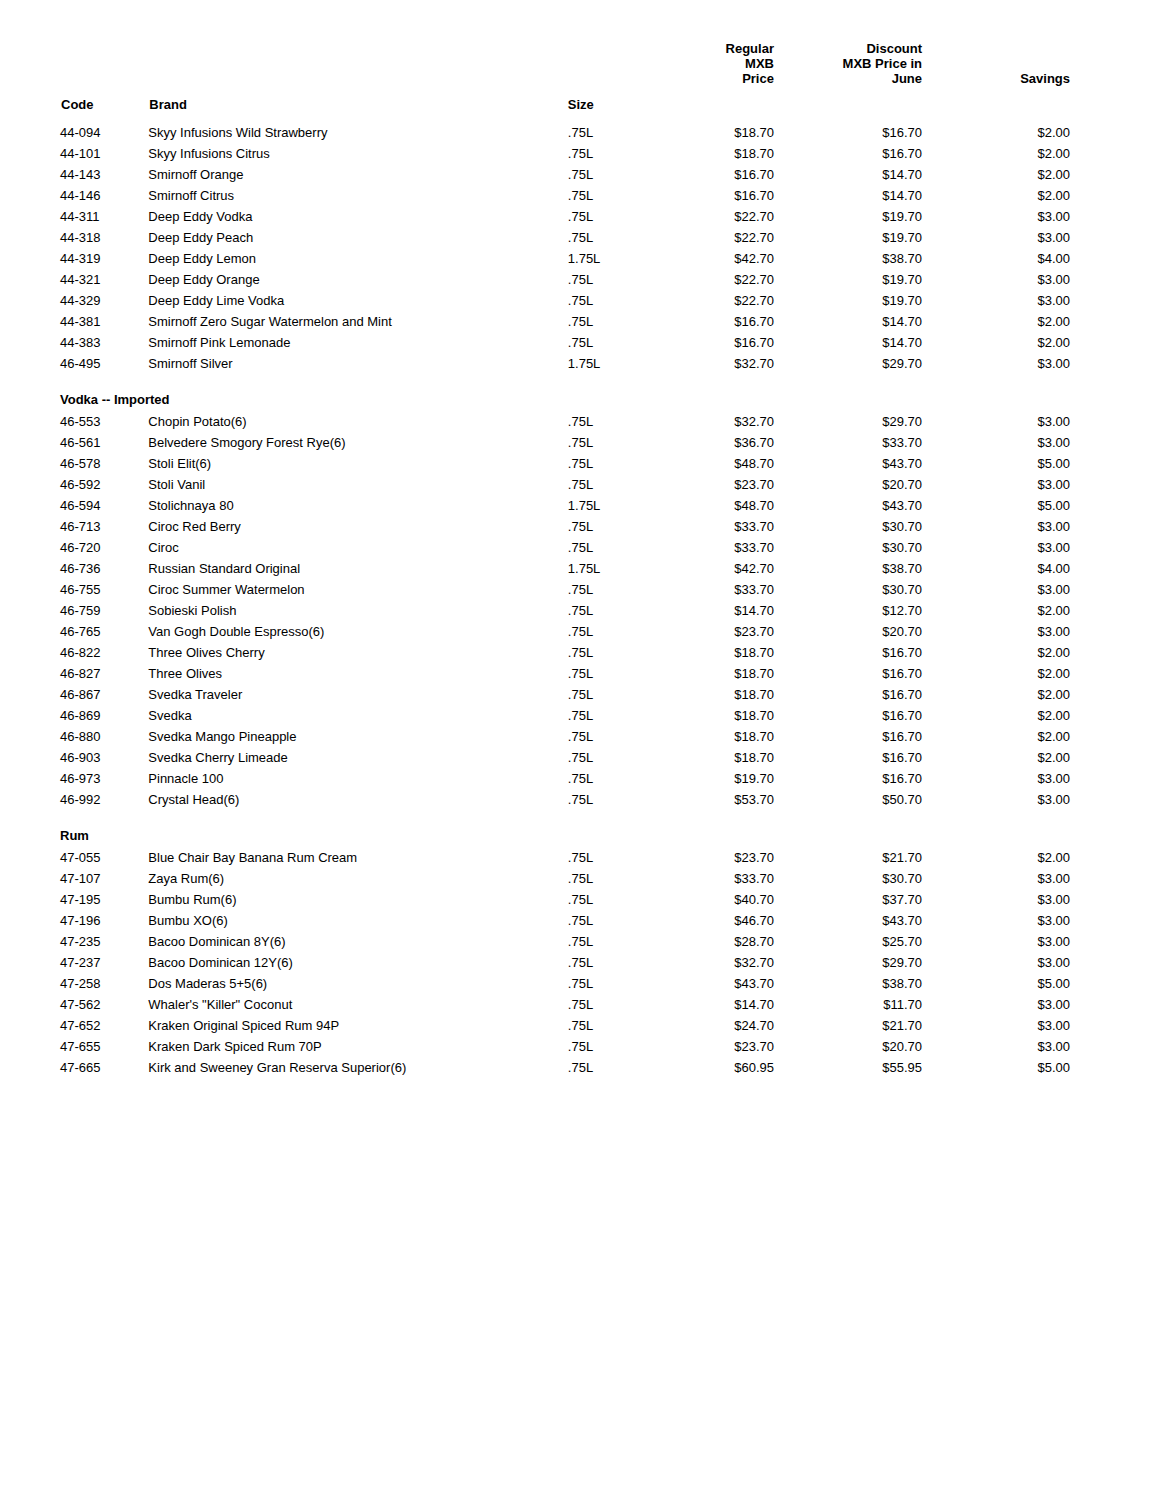| | | | Regular MXB Price | Discount MXB Price in June | Savings |
| --- | --- | --- | --- | --- | --- |
| Code | Brand | Size | | | |
| 44-094 | Skyy Infusions Wild Strawberry | .75L | $18.70 | $16.70 | $2.00 |
| 44-101 | Skyy Infusions Citrus | .75L | $18.70 | $16.70 | $2.00 |
| 44-143 | Smirnoff Orange | .75L | $16.70 | $14.70 | $2.00 |
| 44-146 | Smirnoff Citrus | .75L | $16.70 | $14.70 | $2.00 |
| 44-311 | Deep Eddy Vodka | .75L | $22.70 | $19.70 | $3.00 |
| 44-318 | Deep Eddy Peach | .75L | $22.70 | $19.70 | $3.00 |
| 44-319 | Deep Eddy Lemon | 1.75L | $42.70 | $38.70 | $4.00 |
| 44-321 | Deep Eddy Orange | .75L | $22.70 | $19.70 | $3.00 |
| 44-329 | Deep Eddy Lime Vodka | .75L | $22.70 | $19.70 | $3.00 |
| 44-381 | Smirnoff Zero Sugar Watermelon and Mint | .75L | $16.70 | $14.70 | $2.00 |
| 44-383 | Smirnoff Pink Lemonade | .75L | $16.70 | $14.70 | $2.00 |
| 46-495 | Smirnoff Silver | 1.75L | $32.70 | $29.70 | $3.00 |
| Vodka -- Imported |
| 46-553 | Chopin Potato(6) | .75L | $32.70 | $29.70 | $3.00 |
| 46-561 | Belvedere Smogory Forest Rye(6) | .75L | $36.70 | $33.70 | $3.00 |
| 46-578 | Stoli Elit(6) | .75L | $48.70 | $43.70 | $5.00 |
| 46-592 | Stoli Vanil | .75L | $23.70 | $20.70 | $3.00 |
| 46-594 | Stolichnaya 80 | 1.75L | $48.70 | $43.70 | $5.00 |
| 46-713 | Ciroc Red Berry | .75L | $33.70 | $30.70 | $3.00 |
| 46-720 | Ciroc | .75L | $33.70 | $30.70 | $3.00 |
| 46-736 | Russian Standard Original | 1.75L | $42.70 | $38.70 | $4.00 |
| 46-755 | Ciroc Summer Watermelon | .75L | $33.70 | $30.70 | $3.00 |
| 46-759 | Sobieski Polish | .75L | $14.70 | $12.70 | $2.00 |
| 46-765 | Van Gogh Double Espresso(6) | .75L | $23.70 | $20.70 | $3.00 |
| 46-822 | Three Olives Cherry | .75L | $18.70 | $16.70 | $2.00 |
| 46-827 | Three Olives | .75L | $18.70 | $16.70 | $2.00 |
| 46-867 | Svedka Traveler | .75L | $18.70 | $16.70 | $2.00 |
| 46-869 | Svedka | .75L | $18.70 | $16.70 | $2.00 |
| 46-880 | Svedka Mango Pineapple | .75L | $18.70 | $16.70 | $2.00 |
| 46-903 | Svedka Cherry Limeade | .75L | $18.70 | $16.70 | $2.00 |
| 46-973 | Pinnacle 100 | .75L | $19.70 | $16.70 | $3.00 |
| 46-992 | Crystal Head(6) | .75L | $53.70 | $50.70 | $3.00 |
| Rum |
| 47-055 | Blue Chair Bay Banana Rum Cream | .75L | $23.70 | $21.70 | $2.00 |
| 47-107 | Zaya Rum(6) | .75L | $33.70 | $30.70 | $3.00 |
| 47-195 | Bumbu Rum(6) | .75L | $40.70 | $37.70 | $3.00 |
| 47-196 | Bumbu XO(6) | .75L | $46.70 | $43.70 | $3.00 |
| 47-235 | Bacoo Dominican 8Y(6) | .75L | $28.70 | $25.70 | $3.00 |
| 47-237 | Bacoo Dominican 12Y(6) | .75L | $32.70 | $29.70 | $3.00 |
| 47-258 | Dos Maderas 5+5(6) | .75L | $43.70 | $38.70 | $5.00 |
| 47-562 | Whaler's "Killer" Coconut | .75L | $14.70 | $11.70 | $3.00 |
| 47-652 | Kraken Original Spiced Rum 94P | .75L | $24.70 | $21.70 | $3.00 |
| 47-655 | Kraken Dark Spiced Rum 70P | .75L | $23.70 | $20.70 | $3.00 |
| 47-665 | Kirk and Sweeney Gran Reserva Superior(6) | .75L | $60.95 | $55.95 | $5.00 |